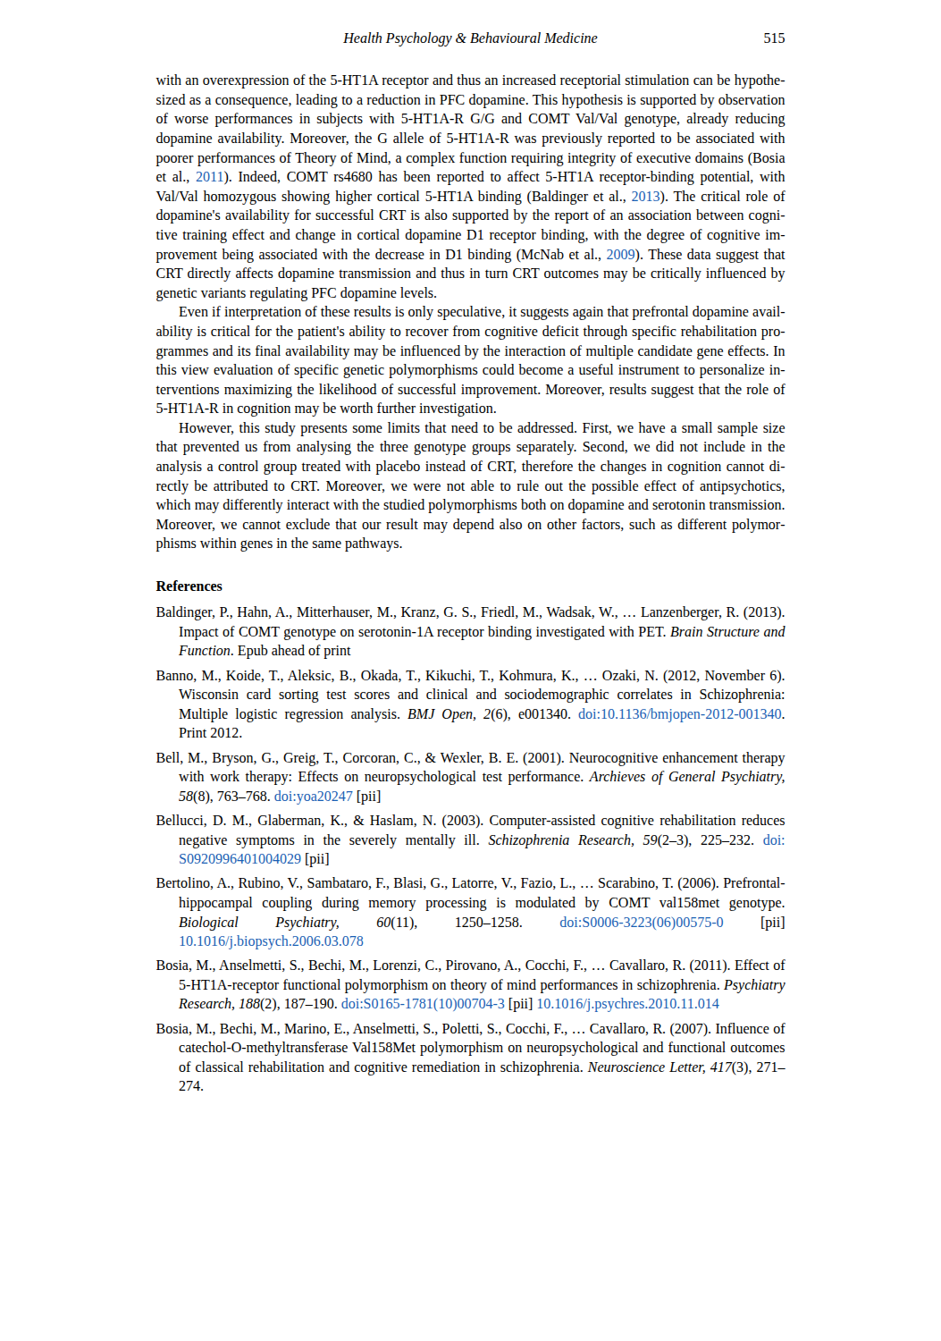Health Psychology & Behavioural Medicine 515
with an overexpression of the 5-HT1A receptor and thus an increased receptorial stimulation can be hypothesized as a consequence, leading to a reduction in PFC dopamine. This hypothesis is supported by observation of worse performances in subjects with 5-HT1A-R G/G and COMT Val/Val genotype, already reducing dopamine availability. Moreover, the G allele of 5-HT1A-R was previously reported to be associated with poorer performances of Theory of Mind, a complex function requiring integrity of executive domains (Bosia et al., 2011). Indeed, COMT rs4680 has been reported to affect 5-HT1A receptor-binding potential, with Val/Val homozygous showing higher cortical 5-HT1A binding (Baldinger et al., 2013). The critical role of dopamine's availability for successful CRT is also supported by the report of an association between cognitive training effect and change in cortical dopamine D1 receptor binding, with the degree of cognitive improvement being associated with the decrease in D1 binding (McNab et al., 2009). These data suggest that CRT directly affects dopamine transmission and thus in turn CRT outcomes may be critically influenced by genetic variants regulating PFC dopamine levels.
Even if interpretation of these results is only speculative, it suggests again that prefrontal dopamine availability is critical for the patient's ability to recover from cognitive deficit through specific rehabilitation programmes and its final availability may be influenced by the interaction of multiple candidate gene effects. In this view evaluation of specific genetic polymorphisms could become a useful instrument to personalize interventions maximizing the likelihood of successful improvement. Moreover, results suggest that the role of 5-HT1A-R in cognition may be worth further investigation.
However, this study presents some limits that need to be addressed. First, we have a small sample size that prevented us from analysing the three genotype groups separately. Second, we did not include in the analysis a control group treated with placebo instead of CRT, therefore the changes in cognition cannot directly be attributed to CRT. Moreover, we were not able to rule out the possible effect of antipsychotics, which may differently interact with the studied polymorphisms both on dopamine and serotonin transmission. Moreover, we cannot exclude that our result may depend also on other factors, such as different polymorphisms within genes in the same pathways.
References
Baldinger, P., Hahn, A., Mitterhauser, M., Kranz, G. S., Friedl, M., Wadsak, W., … Lanzenberger, R. (2013). Impact of COMT genotype on serotonin-1A receptor binding investigated with PET. Brain Structure and Function. Epub ahead of print
Banno, M., Koide, T., Aleksic, B., Okada, T., Kikuchi, T., Kohmura, K., … Ozaki, N. (2012, November 6). Wisconsin card sorting test scores and clinical and sociodemographic correlates in Schizophrenia: Multiple logistic regression analysis. BMJ Open, 2(6), e001340. doi:10.1136/bmjopen-2012-001340. Print 2012.
Bell, M., Bryson, G., Greig, T., Corcoran, C., & Wexler, B. E. (2001). Neurocognitive enhancement therapy with work therapy: Effects on neuropsychological test performance. Archieves of General Psychiatry, 58(8), 763–768. doi:yoa20247 [pii]
Bellucci, D. M., Glaberman, K., & Haslam, N. (2003). Computer-assisted cognitive rehabilitation reduces negative symptoms in the severely mentally ill. Schizophrenia Research, 59(2–3), 225–232. doi: S0920996401004029 [pii]
Bertolino, A., Rubino, V., Sambataro, F., Blasi, G., Latorre, V., Fazio, L., … Scarabino, T. (2006). Prefrontal-hippocampal coupling during memory processing is modulated by COMT val158met genotype. Biological Psychiatry, 60(11), 1250–1258. doi:S0006-3223(06)00575-0 [pii] 10.1016/j.biopsych.2006.03.078
Bosia, M., Anselmetti, S., Bechi, M., Lorenzi, C., Pirovano, A., Cocchi, F., … Cavallaro, R. (2011). Effect of 5-HT1A-receptor functional polymorphism on theory of mind performances in schizophrenia. Psychiatry Research, 188(2), 187–190. doi:S0165-1781(10)00704-3 [pii] 10.1016/j.psychres.2010.11.014
Bosia, M., Bechi, M., Marino, E., Anselmetti, S., Poletti, S., Cocchi, F., … Cavallaro, R. (2007). Influence of catechol-O-methyltransferase Val158Met polymorphism on neuropsychological and functional outcomes of classical rehabilitation and cognitive remediation in schizophrenia. Neuroscience Letter, 417(3), 271–274.